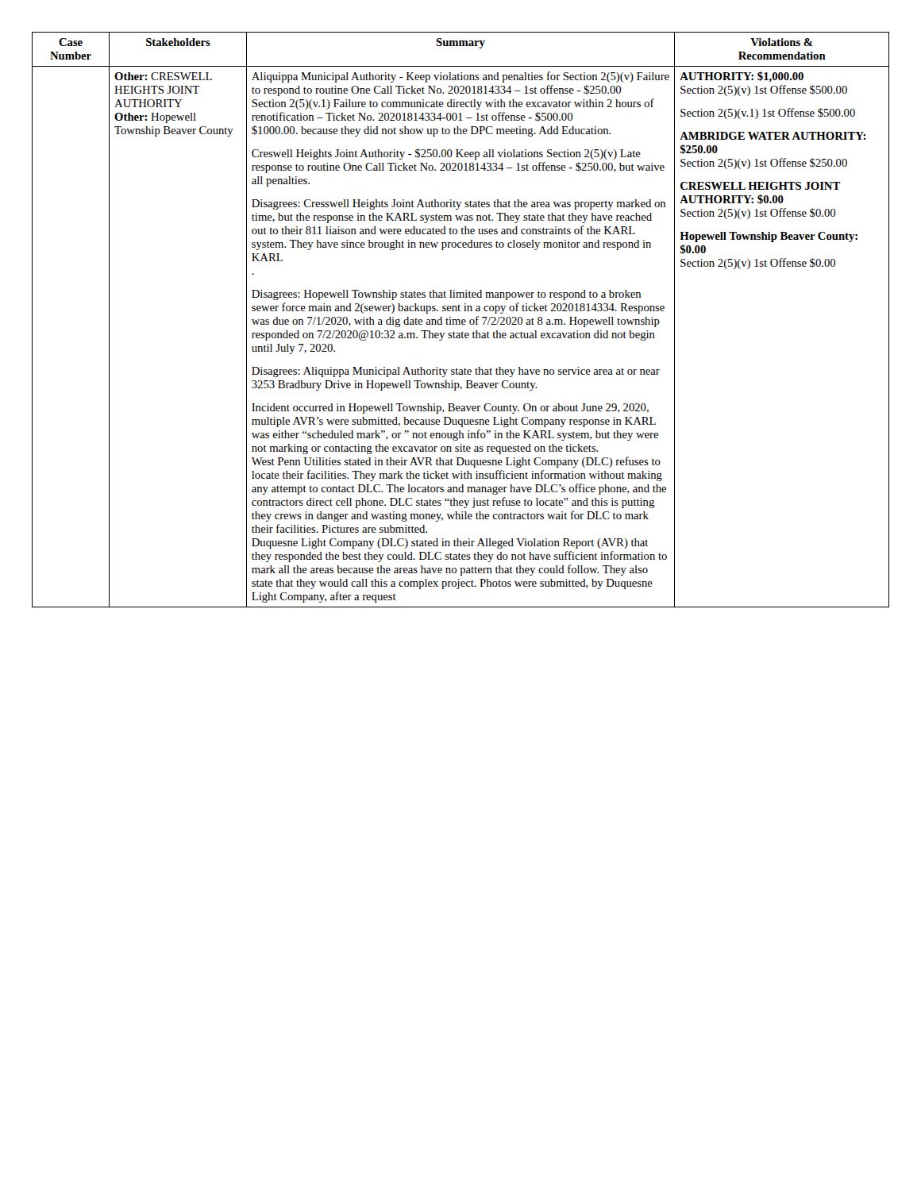| Case Number | Stakeholders | Summary | Violations & Recommendation |
| --- | --- | --- | --- |
| | Other: CRESWELL HEIGHTS JOINT AUTHORITY Other: Hopewell Township Beaver County | Aliquippa Municipal Authority - Keep violations and penalties for Section 2(5)(v) Failure to respond to routine One Call Ticket No. 20201814334 – 1st offense - $250.00 Section 2(5)(v.1) Failure to communicate directly with the excavator within 2 hours of renotification – Ticket No. 20201814334-001 – 1st offense - $500.00 $1000.00. because they did not show up to the DPC meeting. Add Education. Creswell Heights Joint Authority - $250.00 Keep all violations Section 2(5)(v) Late response to routine One Call Ticket No. 20201814334 – 1st offense - $250.00, but waive all penalties. Disagrees: Cresswell Heights Joint Authority states that the area was property marked on time, but the response in the KARL system was not. They state that they have reached out to their 811 liaison and were educated to the uses and constraints of the KARL system. They have since brought in new procedures to closely monitor and respond in KARL . Disagrees: Hopewell Township states that limited manpower to respond to a broken sewer force main and 2(sewer) backups. sent in a copy of ticket 20201814334. Response was due on 7/1/2020, with a dig date and time of 7/2/2020 at 8 a.m. Hopewell township responded on 7/2/2020@10:32 a.m. They state that the actual excavation did not begin until July 7, 2020. Disagrees: Aliquippa Municipal Authority state that they have no service area at or near 3253 Bradbury Drive in Hopewell Township, Beaver County. Incident occurred in Hopewell Township, Beaver County. On or about June 29, 2020, multiple AVR’s were submitted, because Duquesne Light Company response in KARL was either “scheduled mark”, or ” not enough info” in the KARL system, but they were not marking or contacting the excavator on site as requested on the tickets. West Penn Utilities stated in their AVR that Duquesne Light Company (DLC) refuses to locate their facilities. They mark the ticket with insufficient information without making any attempt to contact DLC. The locators and manager have DLC’s office phone, and the contractors direct cell phone. DLC states “they just refuse to locate” and this is putting they crews in danger and wasting money, while the contractors wait for DLC to mark their facilities. Pictures are submitted. Duquesne Light Company (DLC) stated in their Alleged Violation Report (AVR) that they responded the best they could. DLC states they do not have sufficient information to mark all the areas because the areas have no pattern that they could follow. They also state that they would call this a complex project. Photos were submitted, by Duquesne Light Company, after a request | AUTHORITY: $1,000.00 Section 2(5)(v) 1st Offense $500.00 Section 2(5)(v.1) 1st Offense $500.00 AMBRIDGE WATER AUTHORITY: $250.00 Section 2(5)(v) 1st Offense $250.00 CRESWELL HEIGHTS JOINT AUTHORITY: $0.00 Section 2(5)(v) 1st Offense $0.00 Hopewell Township Beaver County: $0.00 Section 2(5)(v) 1st Offense $0.00 |